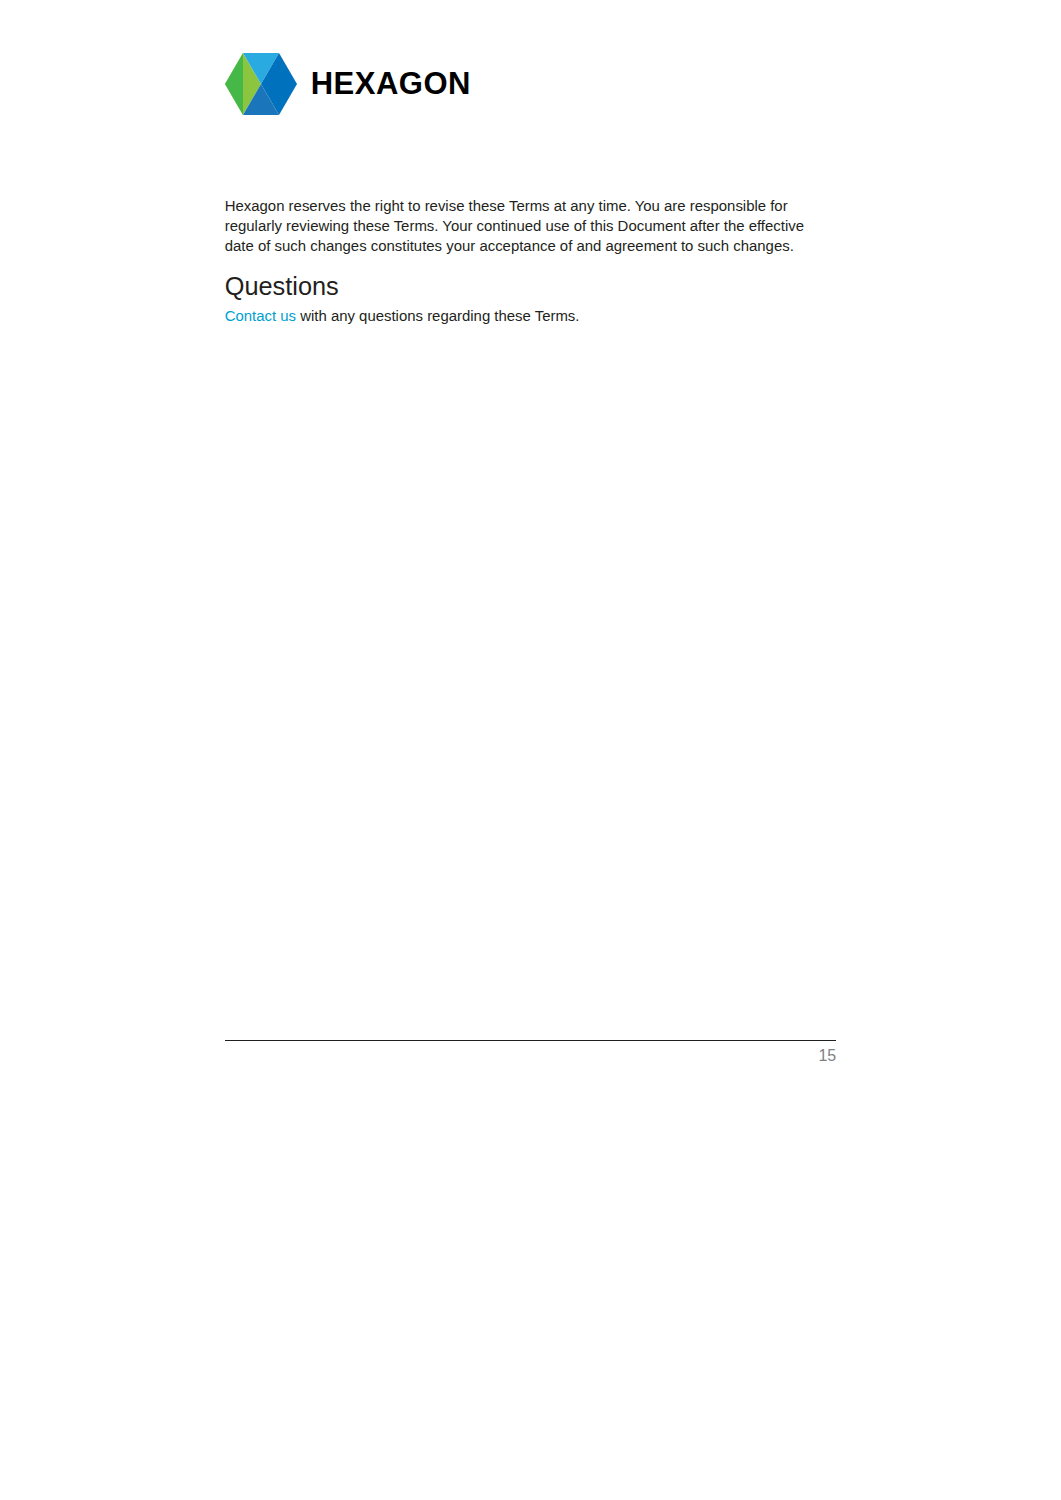HEXAGON
Hexagon reserves the right to revise these Terms at any time. You are responsible for regularly reviewing these Terms. Your continued use of this Document after the effective date of such changes constitutes your acceptance of and agreement to such changes.
Questions
Contact us with any questions regarding these Terms.
15